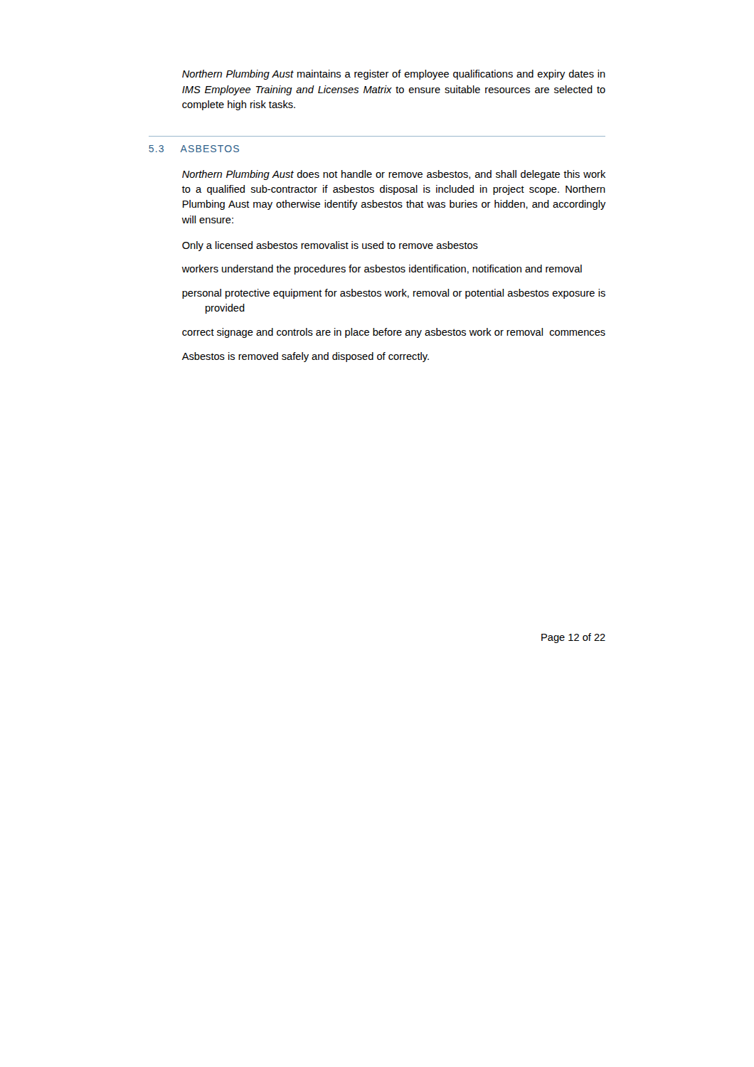Northern Plumbing Aust maintains a register of employee qualifications and expiry dates in IMS Employee Training and Licenses Matrix to ensure suitable resources are selected to complete high risk tasks.
5.3 ASBESTOS
Northern Plumbing Aust does not handle or remove asbestos, and shall delegate this work to a qualified sub-contractor if asbestos disposal is included in project scope. Northern Plumbing Aust may otherwise identify asbestos that was buries or hidden, and accordingly will ensure:
Only a licensed asbestos removalist is used to remove asbestos
workers understand the procedures for asbestos identification, notification and removal
personal protective equipment for asbestos work, removal or potential asbestos exposure is provided
correct signage and controls are in place before any asbestos work or removal commences
Asbestos is removed safely and disposed of correctly.
Page 12 of 22